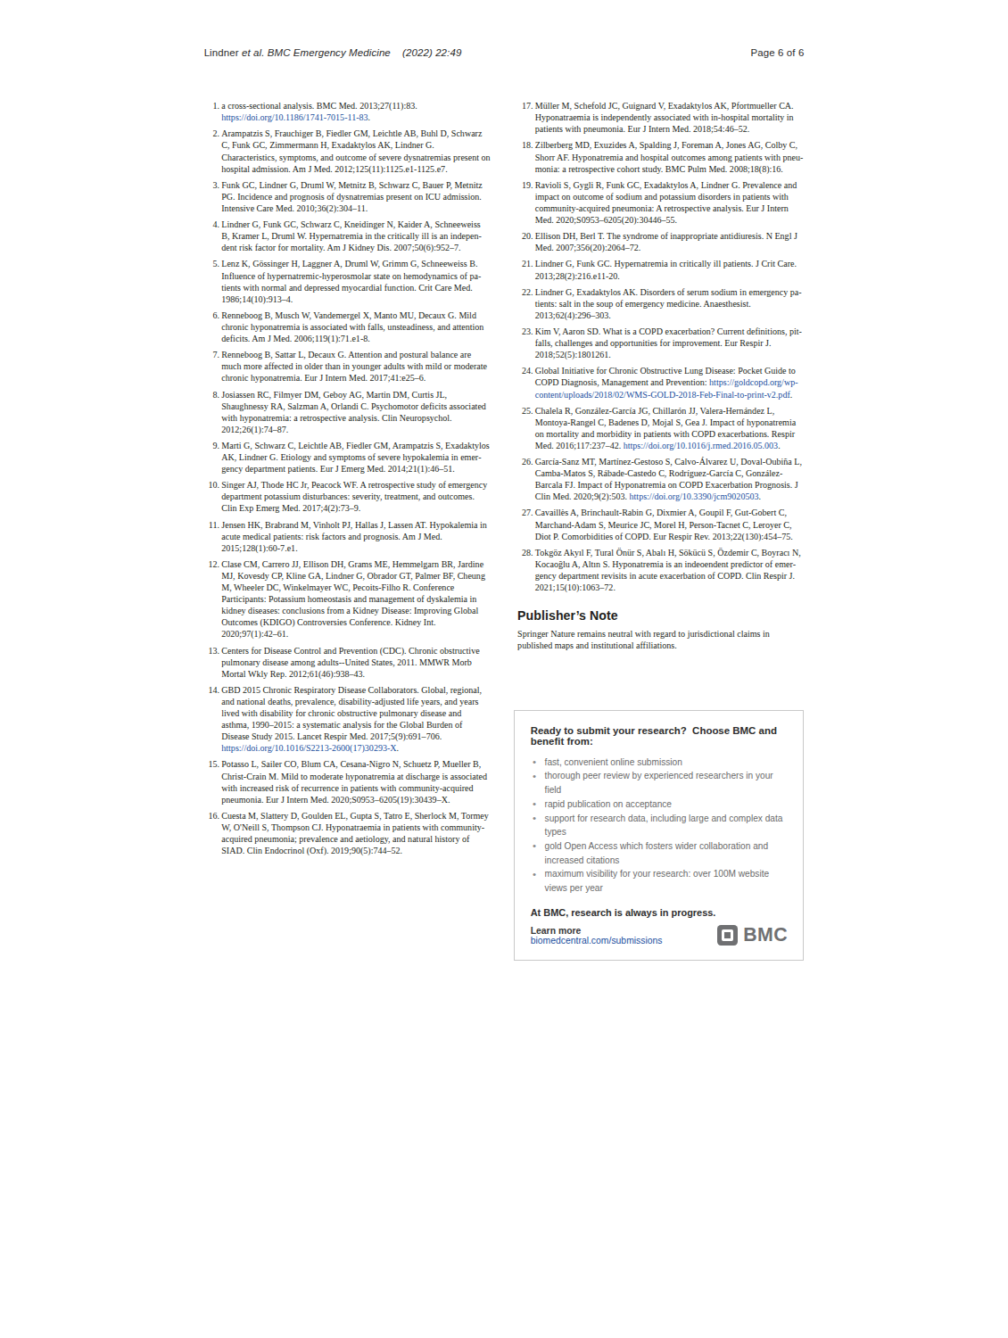Lindner et al. BMC Emergency Medicine (2022) 22:49
Page 6 of 6
a cross-sectional analysis. BMC Med. 2013;27(11):83. https://doi.org/10.1186/1741-7015-11-83.
Arampatzis S, Frauchiger B, Fiedler GM, Leichtle AB, Buhl D, Schwarz C, Funk GC, Zimmermann H, Exadaktylos AK, Lindner G. Characteristics, symptoms, and outcome of severe dysnatremias present on hospital admission. Am J Med. 2012;125(11):1125.e1-1125.e7.
Funk GC, Lindner G, Druml W, Metnitz B, Schwarz C, Bauer P, Metnitz PG. Incidence and prognosis of dysnatremias present on ICU admission. Intensive Care Med. 2010;36(2):304–11.
Lindner G, Funk GC, Schwarz C, Kneidinger N, Kaider A, Schneeweiss B, Kramer L, Druml W. Hypernatremia in the critically ill is an independent risk factor for mortality. Am J Kidney Dis. 2007;50(6):952–7.
Lenz K, Gössinger H, Laggner A, Druml W, Grimm G, Schneeweiss B. Influence of hypernatremic-hyperosmolar state on hemodynamics of patients with normal and depressed myocardial function. Crit Care Med. 1986;14(10):913–4.
Renneboog B, Musch W, Vandemergel X, Manto MU, Decaux G. Mild chronic hyponatremia is associated with falls, unsteadiness, and attention deficits. Am J Med. 2006;119(1):71.e1-8.
Renneboog B, Sattar L, Decaux G. Attention and postural balance are much more affected in older than in younger adults with mild or moderate chronic hyponatremia. Eur J Intern Med. 2017;41:e25–6.
Josiassen RC, Filmyer DM, Geboy AG, Martin DM, Curtis JL, Shaughnessy RA, Salzman A, Orlandi C. Psychomotor deficits associated with hyponatremia: a retrospective analysis. Clin Neuropsychol. 2012;26(1):74–87.
Marti G, Schwarz C, Leichtle AB, Fiedler GM, Arampatzis S, Exadaktylos AK, Lindner G. Etiology and symptoms of severe hypokalemia in emergency department patients. Eur J Emerg Med. 2014;21(1):46–51.
Singer AJ, Thode HC Jr, Peacock WF. A retrospective study of emergency department potassium disturbances: severity, treatment, and outcomes. Clin Exp Emerg Med. 2017;4(2):73–9.
Jensen HK, Brabrand M, Vinholt PJ, Hallas J, Lassen AT. Hypokalemia in acute medical patients: risk factors and prognosis. Am J Med. 2015;128(1):60-7.e1.
Clase CM, Carrero JJ, Ellison DH, Grams ME, Hemmelgarn BR, Jardine MJ, Kovesdy CP, Kline GA, Lindner G, Obrador GT, Palmer BF, Cheung M, Wheeler DC, Winkelmayer WC, Pecoits-Filho R. Conference Participants: Potassium homeostasis and management of dyskalemia in kidney diseases: conclusions from a Kidney Disease: Improving Global Outcomes (KDIGO) Controversies Conference. Kidney Int. 2020;97(1):42–61.
Centers for Disease Control and Prevention (CDC). Chronic obstructive pulmonary disease among adults--United States, 2011. MMWR Morb Mortal Wkly Rep. 2012;61(46):938–43.
GBD 2015 Chronic Respiratory Disease Collaborators. Global, regional, and national deaths, prevalence, disability-adjusted life years, and years lived with disability for chronic obstructive pulmonary disease and asthma, 1990–2015: a systematic analysis for the Global Burden of Disease Study 2015. Lancet Respir Med. 2017;5(9):691–706. https://doi.org/10.1016/S2213-2600(17)30293-X.
Potasso L, Sailer CO, Blum CA, Cesana-Nigro N, Schuetz P, Mueller B, Christ-Crain M. Mild to moderate hyponatremia at discharge is associated with increased risk of recurrence in patients with community-acquired pneumonia. Eur J Intern Med. 2020;S0953–6205(19):30439–X.
Cuesta M, Slattery D, Goulden EL, Gupta S, Tatro E, Sherlock M, Tormey W, O'Neill S, Thompson CJ. Hyponatraemia in patients with community-acquired pneumonia; prevalence and aetiology, and natural history of SIAD. Clin Endocrinol (Oxf). 2019;90(5):744–52.
Müller M, Schefold JC, Guignard V, Exadaktylos AK, Pfortmueller CA. Hyponatraemia is independently associated with in-hospital mortality in patients with pneumonia. Eur J Intern Med. 2018;54:46–52.
Zilberberg MD, Exuzides A, Spalding J, Foreman A, Jones AG, Colby C, Shorr AF. Hyponatremia and hospital outcomes among patients with pneumonia: a retrospective cohort study. BMC Pulm Med. 2008;18(8):16.
Ravioli S, Gygli R, Funk GC, Exadaktylos A, Lindner G. Prevalence and impact on outcome of sodium and potassium disorders in patients with community-acquired pneumonia: A retrospective analysis. Eur J Intern Med. 2020;S0953–6205(20):30446–55.
Ellison DH, Berl T. The syndrome of inappropriate antidiuresis. N Engl J Med. 2007;356(20):2064–72.
Lindner G, Funk GC. Hypernatremia in critically ill patients. J Crit Care. 2013;28(2):216.e11-20.
Lindner G, Exadaktylos AK. Disorders of serum sodium in emergency patients: salt in the soup of emergency medicine. Anaesthesist. 2013;62(4):296–303.
Kim V, Aaron SD. What is a COPD exacerbation? Current definitions, pitfalls, challenges and opportunities for improvement. Eur Respir J. 2018;52(5):1801261.
Global Initiative for Chronic Obstructive Lung Disease: Pocket Guide to COPD Diagnosis, Management and Prevention: https://goldcopd.org/wp-content/uploads/2018/02/WMS-GOLD-2018-Feb-Final-to-print-v2.pdf.
Chalela R, González-García JG, Chillarón JJ, Valera-Hernández L, Montoya-Rangel C, Badenes D, Mojal S, Gea J. Impact of hyponatremia on mortality and morbidity in patients with COPD exacerbations. Respir Med. 2016;117:237–42. https://doi.org/10.1016/j.rmed.2016.05.003.
García-Sanz MT, Martínez-Gestoso S, Calvo-Álvarez U, Doval-Oubiña L, Camba-Matos S, Rábade-Castedo C, Rodríguez-García C, González-Barcala FJ. Impact of Hyponatremia on COPD Exacerbation Prognosis. J Clin Med. 2020;9(2):503. https://doi.org/10.3390/jcm9020503.
Cavaillès A, Brinchault-Rabin G, Dixmier A, Goupil F, Gut-Gobert C, Marchand-Adam S, Meurice JC, Morel H, Person-Tacnet C, Leroyer C, Diot P. Comorbidities of COPD. Eur Respir Rev. 2013;22(130):454–75.
Tokgöz Akyıl F, Tural Önür S, Abalı H, Sökücü S, Özdemir C, Boyracı N, Kocaoğlu A, Altın S. Hyponatremia is an indeoendent predictor of emergency department revisits in acute exacerbation of COPD. Clin Respir J. 2021;15(10):1063–72.
Publisher’s Note
Springer Nature remains neutral with regard to jurisdictional claims in published maps and institutional affiliations.
Ready to submit your research? Choose BMC and benefit from:
fast, convenient online submission
thorough peer review by experienced researchers in your field
rapid publication on acceptance
support for research data, including large and complex data types
gold Open Access which fosters wider collaboration and increased citations
maximum visibility for your research: over 100M website views per year
At BMC, research is always in progress.
Learn more biomedcentral.com/submissions
BMC